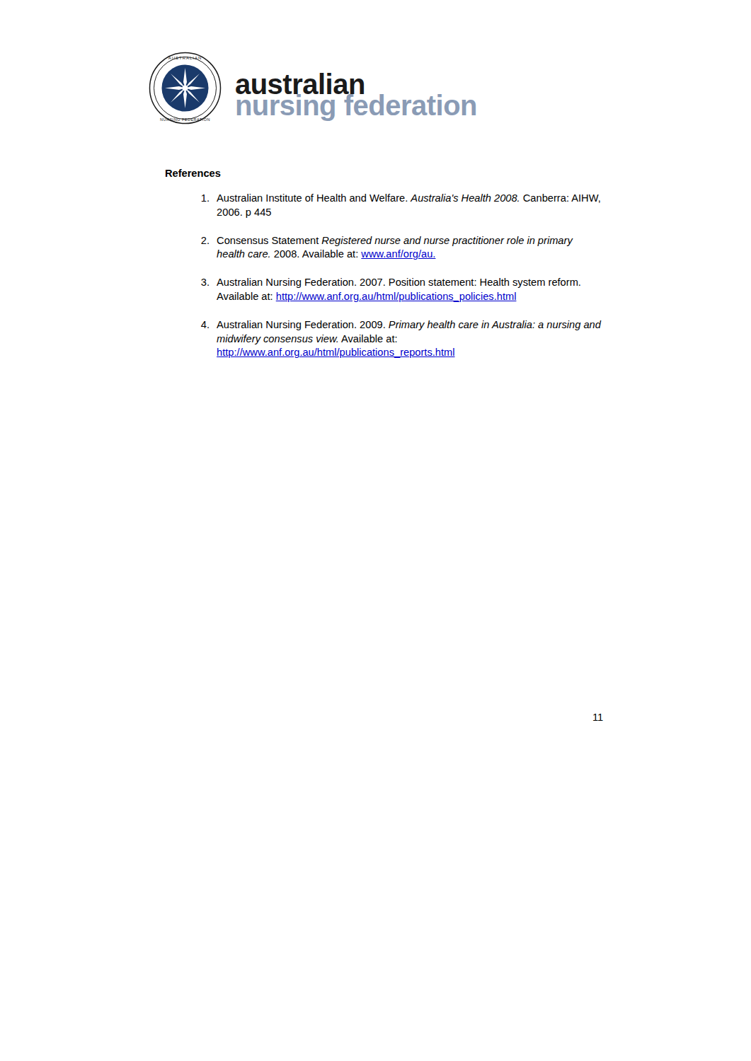AUSTRALIAN NURSING FEDERATION
australian
nursing federation
References
Australian Institute of Health and Welfare. Australia's Health 2008. Canberra: AIHW, 2006. p 445
Consensus Statement Registered nurse and nurse practitioner role in primary health care. 2008. Available at: www.anf/org/au.
Australian Nursing Federation. 2007. Position statement: Health system reform. Available at: http://www.anf.org.au/html/publications_policies.html
Australian Nursing Federation. 2009. Primary health care in Australia: a nursing and midwifery consensus view. Available at: http://www.anf.org.au/html/publications_reports.html
11